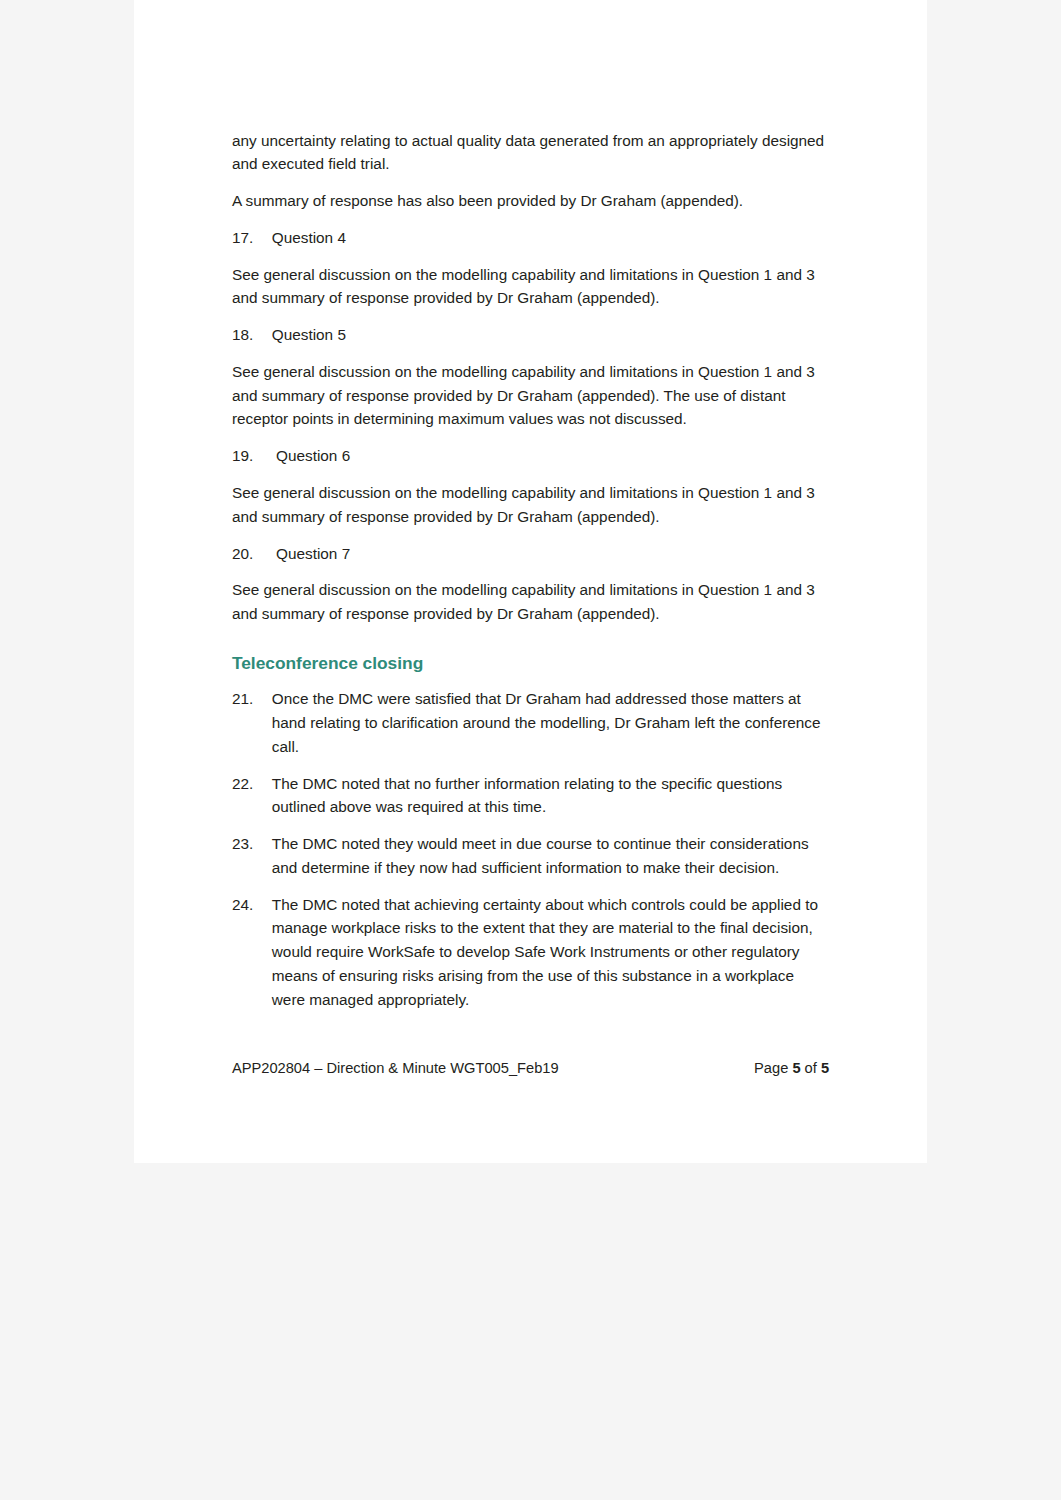any uncertainty relating to actual quality data generated from an appropriately designed and executed field trial.
A summary of response has also been provided by Dr Graham (appended).
17. Question 4
See general discussion on the modelling capability and limitations in Question 1 and 3 and summary of response provided by Dr Graham (appended).
18. Question 5
See general discussion on the modelling capability and limitations in Question 1 and 3 and summary of response provided by Dr Graham (appended). The use of distant receptor points in determining maximum values was not discussed.
19. Question 6
See general discussion on the modelling capability and limitations in Question 1 and 3 and summary of response provided by Dr Graham (appended).
20. Question 7
See general discussion on the modelling capability and limitations in Question 1 and 3 and summary of response provided by Dr Graham (appended).
Teleconference closing
21. Once the DMC were satisfied that Dr Graham had addressed those matters at hand relating to clarification around the modelling, Dr Graham left the conference call.
22. The DMC noted that no further information relating to the specific questions outlined above was required at this time.
23. The DMC noted they would meet in due course to continue their considerations and determine if they now had sufficient information to make their decision.
24. The DMC noted that achieving certainty about which controls could be applied to manage workplace risks to the extent that they are material to the final decision, would require WorkSafe to develop Safe Work Instruments or other regulatory means of ensuring risks arising from the use of this substance in a workplace were managed appropriately.
APP202804 – Direction & Minute WGT005_Feb19 Page 5 of 5